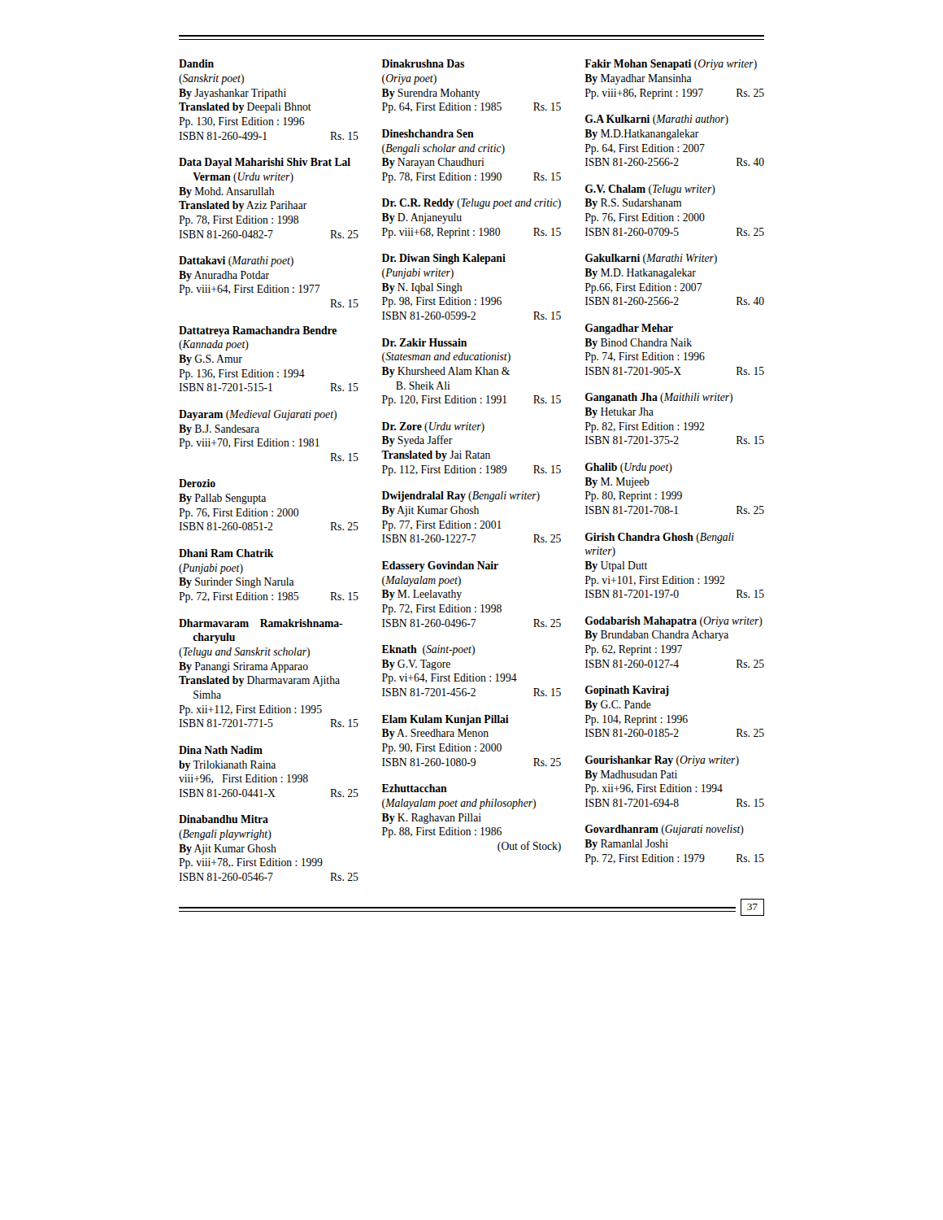Dandin (Sanskrit poet) By Jayashankar Tripathi Translated by Deepali Bhnot Pp. 130, First Edition : 1996 ISBN 81-260-499-1 Rs. 15
Data Dayal Maharishi Shiv Brat Lal Verman (Urdu writer) By Mohd. Ansarullah Translated by Aziz Parihaar Pp. 78, First Edition : 1998 ISBN 81-260-0482-7 Rs. 25
Dattakavi (Marathi poet) By Anuradha Potdar Pp. viii+64, First Edition : 1977 Rs. 15
Dattatreya Ramachandra Bendre (Kannada poet) By G.S. Amur Pp. 136, First Edition : 1994 ISBN 81-7201-515-1 Rs. 15
Dayaram (Medieval Gujarati poet) By B.J. Sandesara Pp. viii+70, First Edition : 1981 Rs. 15
Derozio By Pallab Sengupta Pp. 76, First Edition : 2000 ISBN 81-260-0851-2 Rs. 25
Dhani Ram Chatrik (Punjabi poet) By Surinder Singh Narula Pp. 72, First Edition : 1985 Rs. 15
Dharmavaram Ramakrishnama- charyulu (Telugu and Sanskrit scholar) By Panangi Srirama Apparao Translated by Dharmavaram Ajitha Simha Pp. xii+112, First Edition : 1995 ISBN 81-7201-771-5 Rs. 15
Dina Nath Nadim by Trilokianath Raina viii+96, First Edition : 1998 ISBN 81-260-0441-X Rs. 25
Dinabandhu Mitra (Bengali playwright) By Ajit Kumar Ghosh Pp. viii+78,. First Edition : 1999 ISBN 81-260-0546-7 Rs. 25
Dinakrushna Das (Oriya poet) By Surendra Mohanty Pp. 64, First Edition : 1985 Rs. 15
Dineshchandra Sen (Bengali scholar and critic) By Narayan Chaudhuri Pp. 78, First Edition : 1990 Rs. 15
Dr. C.R. Reddy (Telugu poet and critic) By D. Anjaneyulu Pp. viii+68, Reprint : 1980 Rs. 15
Dr. Diwan Singh Kalepani (Punjabi writer) By N. Iqbal Singh Pp. 98, First Edition : 1996 ISBN 81-260-0599-2 Rs. 15
Dr. Zakir Hussain (Statesman and educationist) By Khursheed Alam Khan & B. Sheik Ali Pp. 120, First Edition : 1991 Rs. 15
Dr. Zore (Urdu writer) By Syeda Jaffer Translated by Jai Ratan Pp. 112, First Edition : 1989 Rs. 15
Dwijendralal Ray (Bengali writer) By Ajit Kumar Ghosh Pp. 77, First Edition : 2001 ISBN 81-260-1227-7 Rs. 25
Edassery Govindan Nair (Malayalam poet) By M. Leelavathy Pp. 72, First Edition : 1998 ISBN 81-260-0496-7 Rs. 25
Eknath (Saint-poet) By G.V. Tagore Pp. vi+64, First Edition : 1994 ISBN 81-7201-456-2 Rs. 15
Elam Kulam Kunjan Pillai By A. Sreedhara Menon Pp. 90, First Edition : 2000 ISBN 81-260-1080-9 Rs. 25
Ezhuttacchan (Malayalam poet and philosopher) By K. Raghavan Pillai Pp. 88, First Edition : 1986 (Out of Stock)
Fakir Mohan Senapati (Oriya writer) By Mayadhar Mansinha Pp. viii+86, Reprint : 1997 Rs. 25
G.A Kulkarni (Marathi author) By M.D.Hatkanangalekar Pp. 64, First Edition : 2007 ISBN 81-260-2566-2 Rs. 40
G.V. Chalam (Telugu writer) By R.S. Sudarshanam Pp. 76, First Edition : 2000 ISBN 81-260-0709-5 Rs. 25
Gakulkarni (Marathi Writer) By M.D. Hatkanagalekar Pp.66, First Edition : 2007 ISBN 81-260-2566-2 Rs. 40
Gangadhar Mehar By Binod Chandra Naik Pp. 74, First Edition : 1996 ISBN 81-7201-905-X Rs. 15
Ganganath Jha (Maithili writer) By Hetukar Jha Pp. 82, First Edition : 1992 ISBN 81-7201-375-2 Rs. 15
Ghalib (Urdu poet) By M. Mujeeb Pp. 80, Reprint : 1999 ISBN 81-7201-708-1 Rs. 25
Girish Chandra Ghosh (Bengali writer) By Utpal Dutt Pp. vi+101, First Edition : 1992 ISBN 81-7201-197-0 Rs. 15
Godabarish Mahapatra (Oriya writer) By Brundaban Chandra Acharya Pp. 62, Reprint : 1997 ISBN 81-260-0127-4 Rs. 25
Gopinath Kaviraj By G.C. Pande Pp. 104, Reprint : 1996 ISBN 81-260-0185-2 Rs. 25
Gourishankar Ray (Oriya writer) By Madhusudan Pati Pp. xii+96, First Edition : 1994 ISBN 81-7201-694-8 Rs. 15
Govardhanram (Gujarati novelist) By Ramanlal Joshi Pp. 72, First Edition : 1979 Rs. 15
37